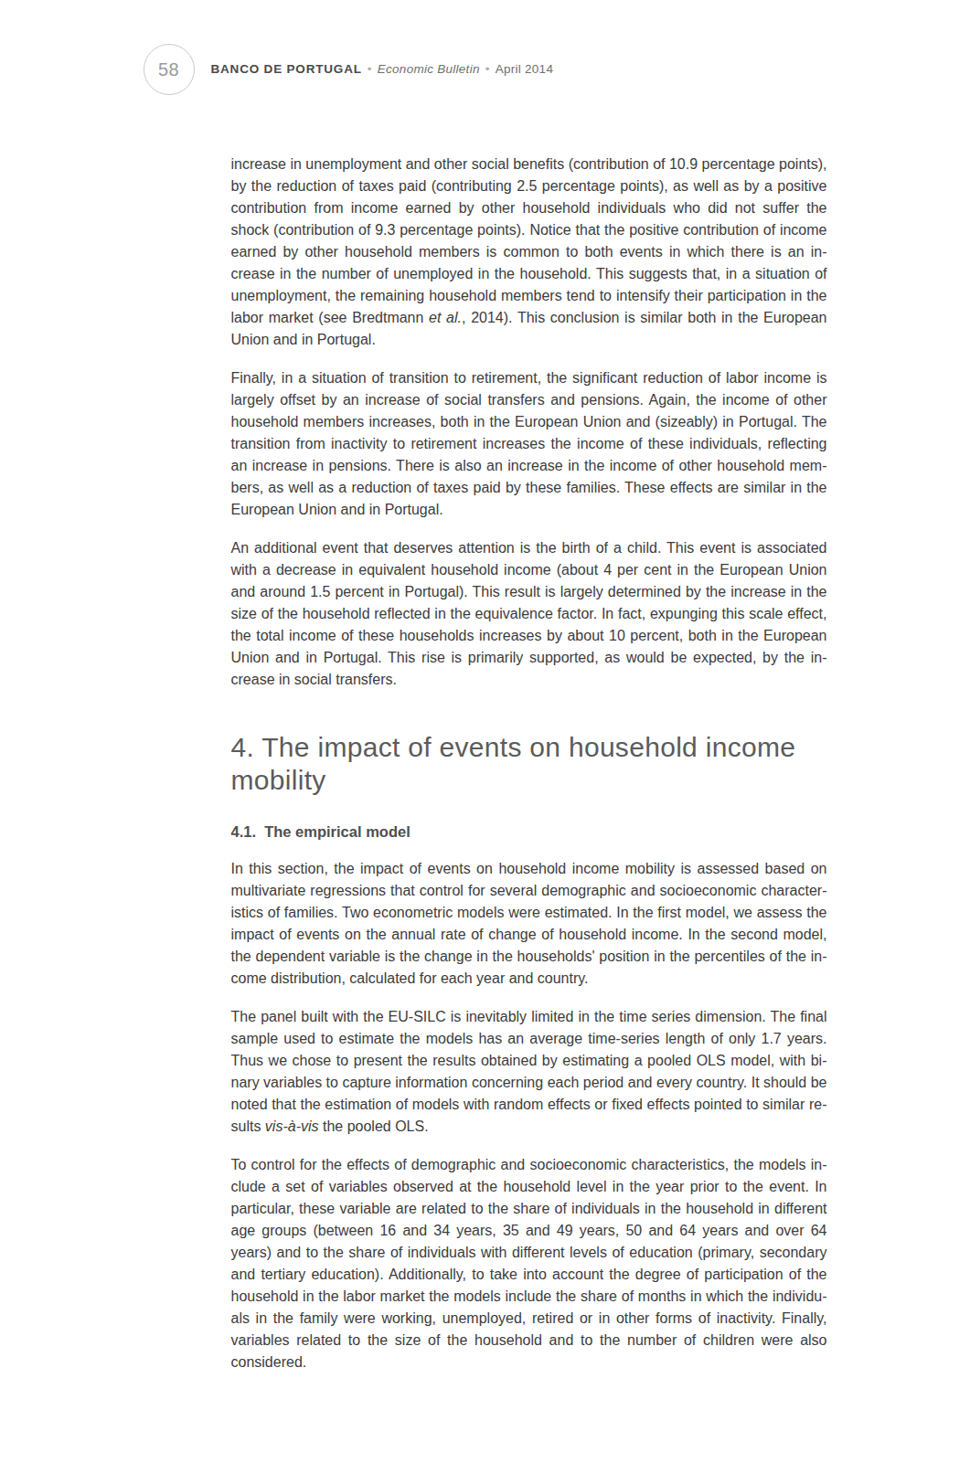58
BANCO DE PORTUGAL•Economic Bulletin•April 2014
increase in unemployment and other social benefits (contribution of 10.9 percentage points), by the reduction of taxes paid (contributing 2.5 percentage points), as well as by a positive contribution from income earned by other household individuals who did not suffer the shock (contribution of 9.3 percentage points). Notice that the positive contribution of income earned by other household members is common to both events in which there is an increase in the number of unemployed in the household. This suggests that, in a situation of unemployment, the remaining household members tend to intensify their participation in the labor market (see Bredtmann et al., 2014). This conclusion is similar both in the European Union and in Portugal.
Finally, in a situation of transition to retirement, the significant reduction of labor income is largely offset by an increase of social transfers and pensions. Again, the income of other household members increases, both in the European Union and (sizeably) in Portugal. The transition from inactivity to retirement increases the income of these individuals, reflecting an increase in pensions. There is also an increase in the income of other household members, as well as a reduction of taxes paid by these families. These effects are similar in the European Union and in Portugal.
An additional event that deserves attention is the birth of a child. This event is associated with a decrease in equivalent household income (about 4 per cent in the European Union and around 1.5 percent in Portugal). This result is largely determined by the increase in the size of the household reflected in the equivalence factor. In fact, expunging this scale effect, the total income of these households increases by about 10 percent, both in the European Union and in Portugal. This rise is primarily supported, as would be expected, by the increase in social transfers.
4. The impact of events on household income mobility
4.1. The empirical model
In this section, the impact of events on household income mobility is assessed based on multivariate regressions that control for several demographic and socioeconomic characteristics of families. Two econometric models were estimated. In the first model, we assess the impact of events on the annual rate of change of household income. In the second model, the dependent variable is the change in the households' position in the percentiles of the income distribution, calculated for each year and country.
The panel built with the EU-SILC is inevitably limited in the time series dimension. The final sample used to estimate the models has an average time-series length of only 1.7 years. Thus we chose to present the results obtained by estimating a pooled OLS model, with binary variables to capture information concerning each period and every country. It should be noted that the estimation of models with random effects or fixed effects pointed to similar results vis-à-vis the pooled OLS.
To control for the effects of demographic and socioeconomic characteristics, the models include a set of variables observed at the household level in the year prior to the event. In particular, these variable are related to the share of individuals in the household in different age groups (between 16 and 34 years, 35 and 49 years, 50 and 64 years and over 64 years) and to the share of individuals with different levels of education (primary, secondary and tertiary education). Additionally, to take into account the degree of participation of the household in the labor market the models include the share of months in which the individuals in the family were working, unemployed, retired or in other forms of inactivity. Finally, variables related to the size of the household and to the number of children were also considered.